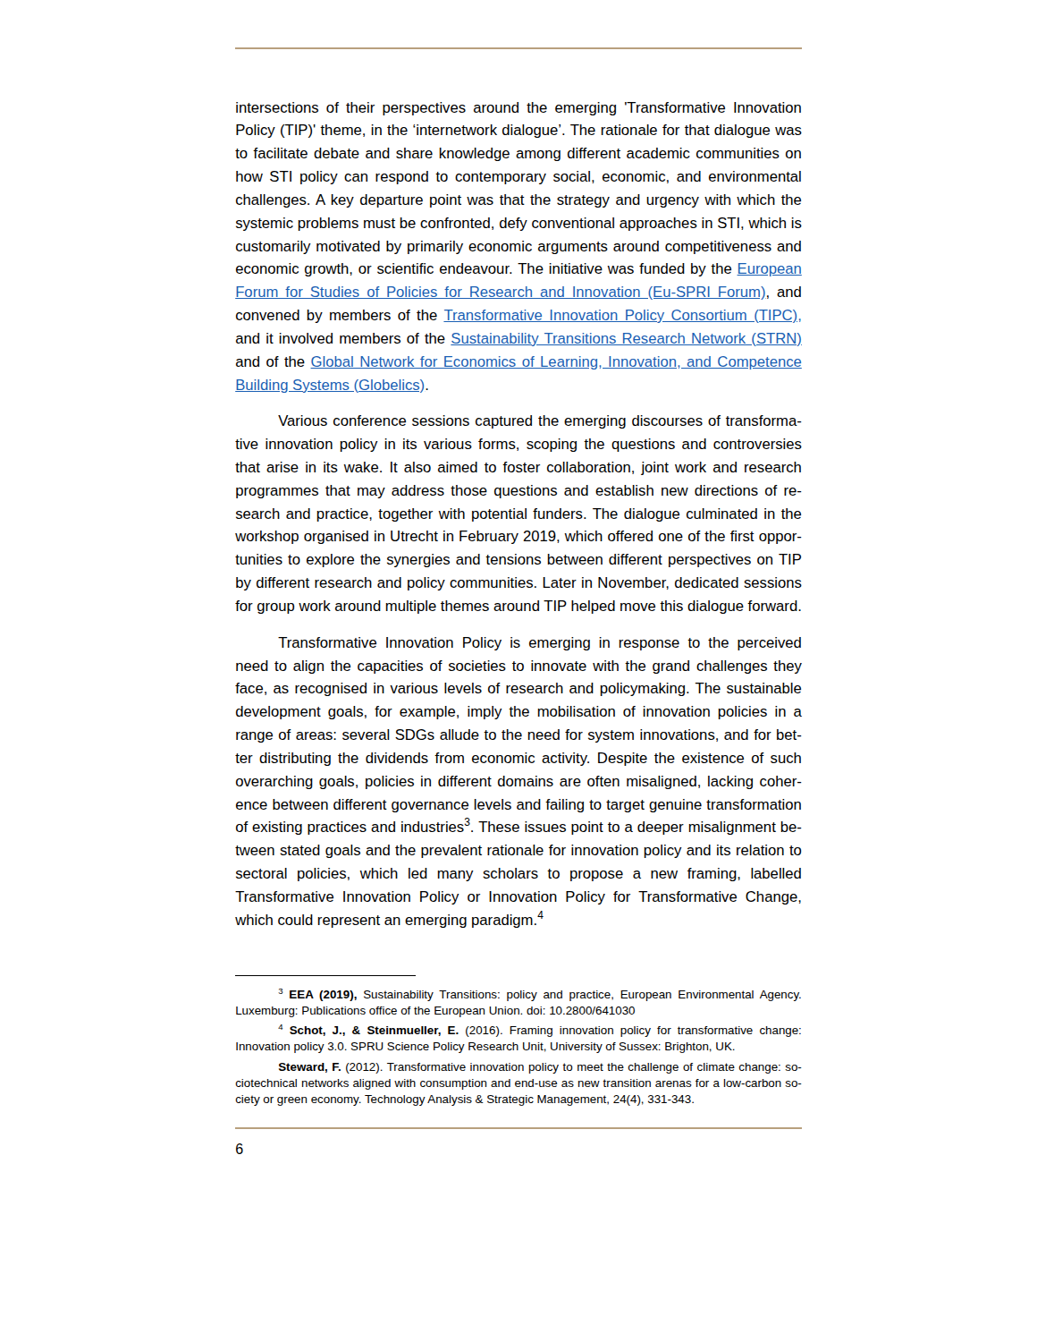intersections of their perspectives around the emerging 'Transformative Innovation Policy (TIP)' theme, in the ‘internetwork dialogue’. The rationale for that dialogue was to facilitate debate and share knowledge among different academic communities on how STI policy can respond to contemporary social, economic, and environmental challenges. A key departure point was that the strategy and urgency with which the systemic problems must be confronted, defy conventional approaches in STI, which is customarily motivated by primarily economic arguments around competitiveness and economic growth, or scientific endeavour. The initiative was funded by the European Forum for Studies of Policies for Research and Innovation (Eu-SPRI Forum), and convened by members of the Transformative Innovation Policy Consortium (TIPC), and it involved members of the Sustainability Transitions Research Network (STRN) and of the Global Network for Economics of Learning, Innovation, and Competence Building Systems (Globelics).
Various conference sessions captured the emerging discourses of transformative innovation policy in its various forms, scoping the questions and controversies that arise in its wake. It also aimed to foster collaboration, joint work and research programmes that may address those questions and establish new directions of research and practice, together with potential funders. The dialogue culminated in the workshop organised in Utrecht in February 2019, which offered one of the first opportunities to explore the synergies and tensions between different perspectives on TIP by different research and policy communities. Later in November, dedicated sessions for group work around multiple themes around TIP helped move this dialogue forward.
Transformative Innovation Policy is emerging in response to the perceived need to align the capacities of societies to innovate with the grand challenges they face, as recognised in various levels of research and policymaking. The sustainable development goals, for example, imply the mobilisation of innovation policies in a range of areas: several SDGs allude to the need for system innovations, and for better distributing the dividends from economic activity. Despite the existence of such overarching goals, policies in different domains are often misaligned, lacking coherence between different governance levels and failing to target genuine transformation of existing practices and industries3. These issues point to a deeper misalignment between stated goals and the prevalent rationale for innovation policy and its relation to sectoral policies, which led many scholars to propose a new framing, labelled Transformative Innovation Policy or Innovation Policy for Transformative Change, which could represent an emerging paradigm.4
3 EEA (2019), Sustainability Transitions: policy and practice, European Environmental Agency. Luxemburg: Publications office of the European Union. doi: 10.2800/641030
4 Schot, J., & Steinmueller, E. (2016). Framing innovation policy for transformative change: Innovation policy 3.0. SPRU Science Policy Research Unit, University of Sussex: Brighton, UK.
Steward, F. (2012). Transformative innovation policy to meet the challenge of climate change: sociotechnical networks aligned with consumption and end-use as new transition arenas for a low-carbon society or green economy. Technology Analysis & Strategic Management, 24(4), 331-343.
6